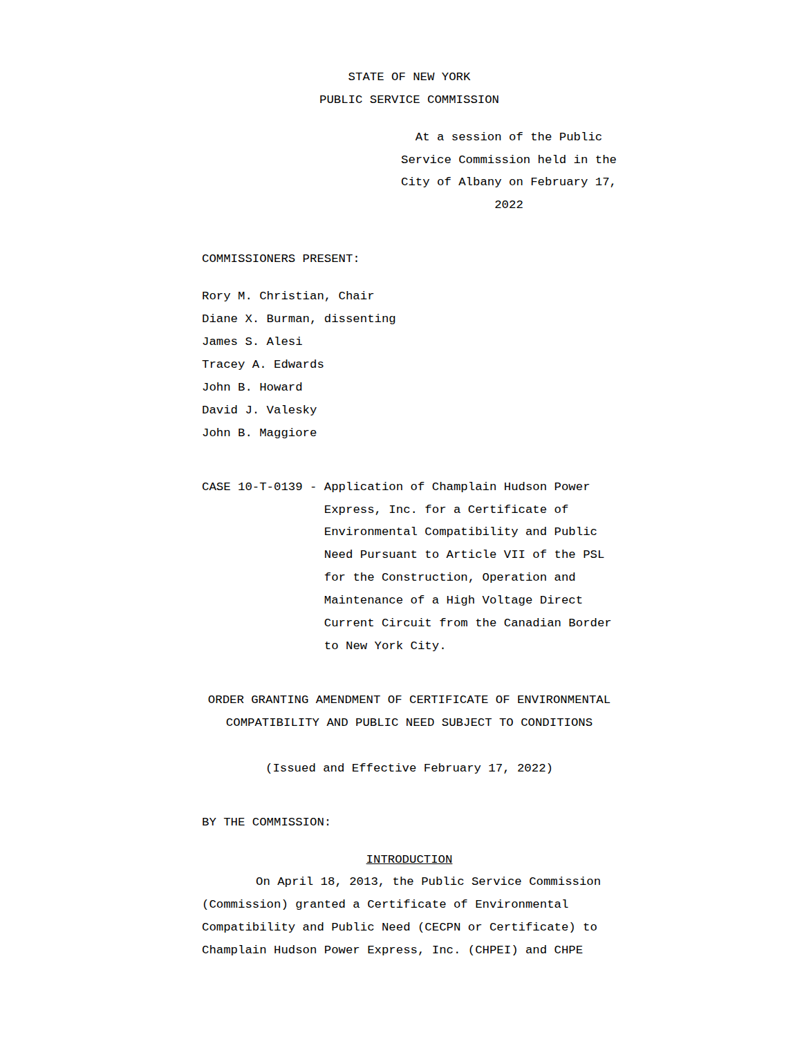STATE OF NEW YORK
PUBLIC SERVICE COMMISSION
At a session of the Public Service Commission held in the City of Albany on February 17, 2022
COMMISSIONERS PRESENT:
Rory M. Christian, Chair
Diane X. Burman, dissenting
James S. Alesi
Tracey A. Edwards
John B. Howard
David J. Valesky
John B. Maggiore
CASE 10-T-0139 -
Application of Champlain Hudson Power Express, Inc. for a Certificate of Environmental Compatibility and Public Need Pursuant to Article VII of the PSL for the Construction, Operation and Maintenance of a High Voltage Direct Current Circuit from the Canadian Border to New York City.
ORDER GRANTING AMENDMENT OF CERTIFICATE OF ENVIRONMENTAL COMPATIBILITY AND PUBLIC NEED SUBJECT TO CONDITIONS
(Issued and Effective February 17, 2022)
BY THE COMMISSION:
INTRODUCTION
On April 18, 2013, the Public Service Commission (Commission) granted a Certificate of Environmental Compatibility and Public Need (CECPN or Certificate) to Champlain Hudson Power Express, Inc. (CHPEI) and CHPE